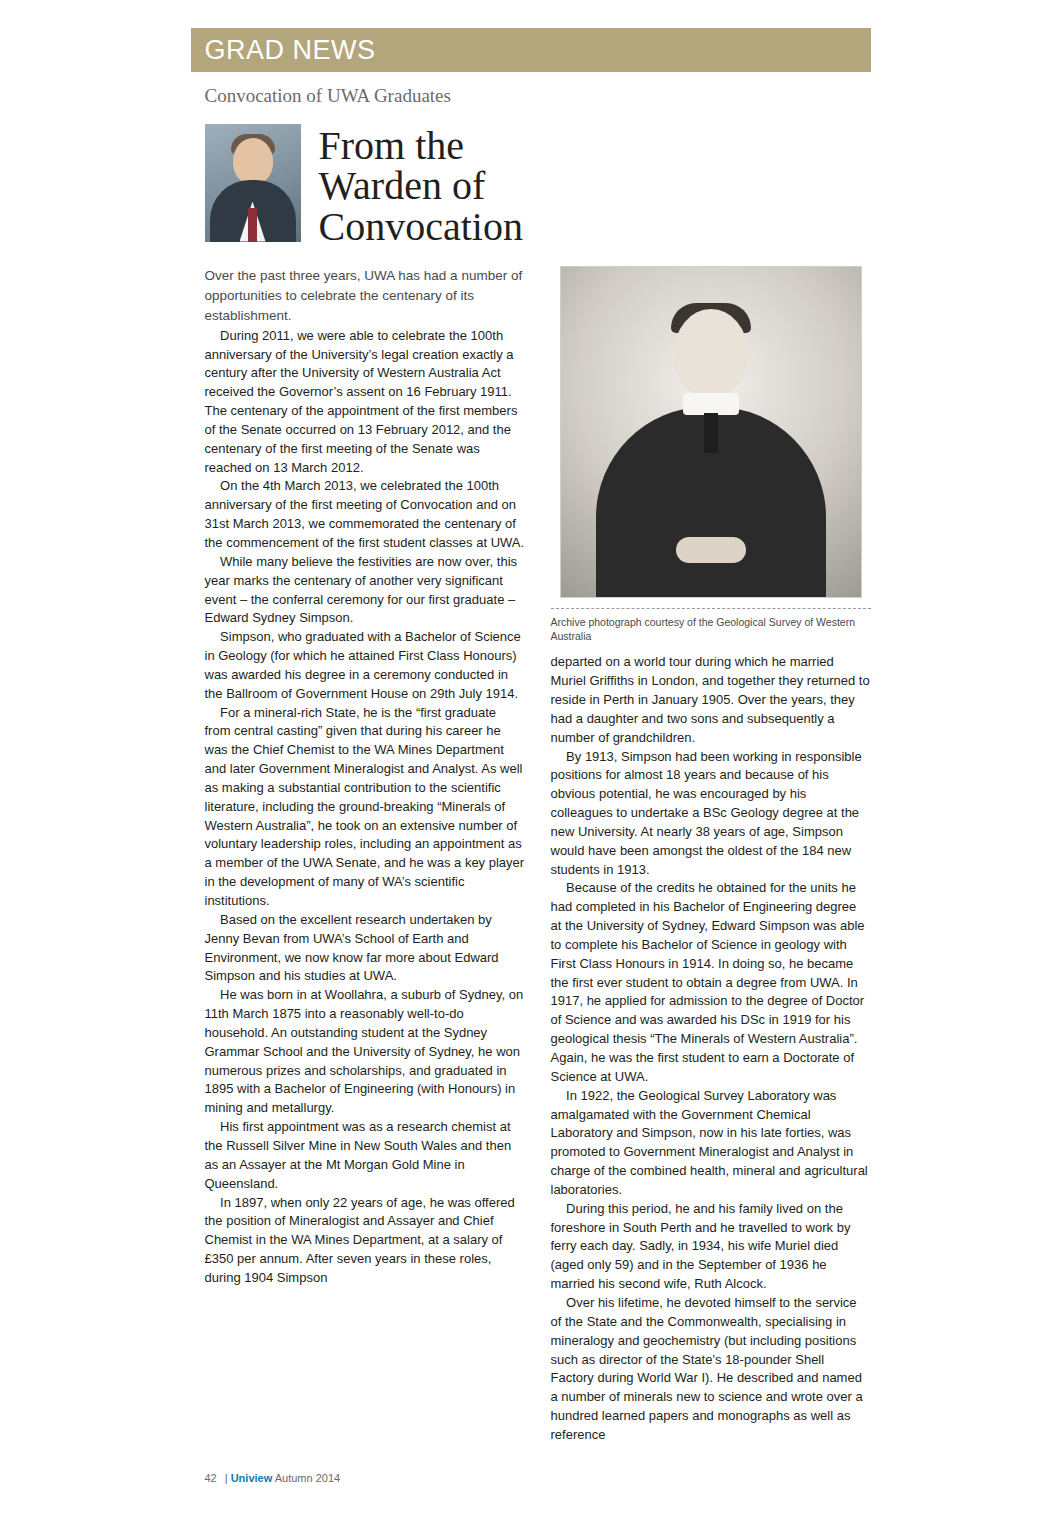Grad News
Convocation of UWA Graduates
From the
Warden of
Convocation
Over the past three years, UWA has had a number of opportunities to celebrate the centenary of its establishment.
During 2011, we were able to celebrate the 100th anniversary of the University’s legal creation exactly a century after the University of Western Australia Act received the Governor’s assent on 16 February 1911. The centenary of the appointment of the first members of the Senate occurred on 13 February 2012, and the centenary of the first meeting of the Senate was reached on 13 March 2012.
On the 4th March 2013, we celebrated the 100th anniversary of the first meeting of Convocation and on 31st March 2013, we commemorated the centenary of the commencement of the first student classes at UWA.
While many believe the festivities are now over, this year marks the centenary of another very significant event – the conferral ceremony for our first graduate – Edward Sydney Simpson.
Simpson, who graduated with a Bachelor of Science in Geology (for which he attained First Class Honours) was awarded his degree in a ceremony conducted in the Ballroom of Government House on 29th July 1914.
For a mineral-rich State, he is the “first graduate from central casting” given that during his career he was the Chief Chemist to the WA Mines Department and later Government Mineralogist and Analyst. As well as making a substantial contribution to the scientific literature, including the ground-breaking “Minerals of Western Australia”, he took on an extensive number of voluntary leadership roles, including an appointment as a member of the UWA Senate, and he was a key player in the development of many of WA’s scientific institutions.
Based on the excellent research undertaken by Jenny Bevan from UWA’s School of Earth and Environment, we now know far more about Edward Simpson and his studies at UWA.
He was born in at Woollahra, a suburb of Sydney, on 11th March 1875 into a reasonably well-to-do household. An outstanding student at the Sydney Grammar School and the University of Sydney, he won numerous prizes and scholarships, and graduated in 1895 with a Bachelor of Engineering (with Honours) in mining and metallurgy.
His first appointment was as a research chemist at the Russell Silver Mine in New South Wales and then as an Assayer at the Mt Morgan Gold Mine in Queensland.
In 1897, when only 22 years of age, he was offered the position of Mineralogist and Assayer and Chief Chemist in the WA Mines Department, at a salary of £350 per annum. After seven years in these roles, during 1904 Simpson
Archive photograph courtesy of the Geological Survey of Western Australia
departed on a world tour during which he married Muriel Griffiths in London, and together they returned to reside in Perth in January 1905. Over the years, they had a daughter and two sons and subsequently a number of grandchildren.
By 1913, Simpson had been working in responsible positions for almost 18 years and because of his obvious potential, he was encouraged by his colleagues to undertake a BSc Geology degree at the new University. At nearly 38 years of age, Simpson would have been amongst the oldest of the 184 new students in 1913.
Because of the credits he obtained for the units he had completed in his Bachelor of Engineering degree at the University of Sydney, Edward Simpson was able to complete his Bachelor of Science in geology with First Class Honours in 1914. In doing so, he became the first ever student to obtain a degree from UWA. In 1917, he applied for admission to the degree of Doctor of Science and was awarded his DSc in 1919 for his geological thesis “The Minerals of Western Australia”. Again, he was the first student to earn a Doctorate of Science at UWA.
In 1922, the Geological Survey Laboratory was amalgamated with the Government Chemical Laboratory and Simpson, now in his late forties, was promoted to Government Mineralogist and Analyst in charge of the combined health, mineral and agricultural laboratories.
During this period, he and his family lived on the foreshore in South Perth and he travelled to work by ferry each day. Sadly, in 1934, his wife Muriel died (aged only 59) and in the September of 1936 he married his second wife, Ruth Alcock.
Over his lifetime, he devoted himself to the service of the State and the Commonwealth, specialising in mineralogy and geochemistry (but including positions such as director of the State’s 18-pounder Shell Factory during World War I). He described and named a number of minerals new to science and wrote over a hundred learned papers and monographs as well as reference
42| Uniview Autumn 2014